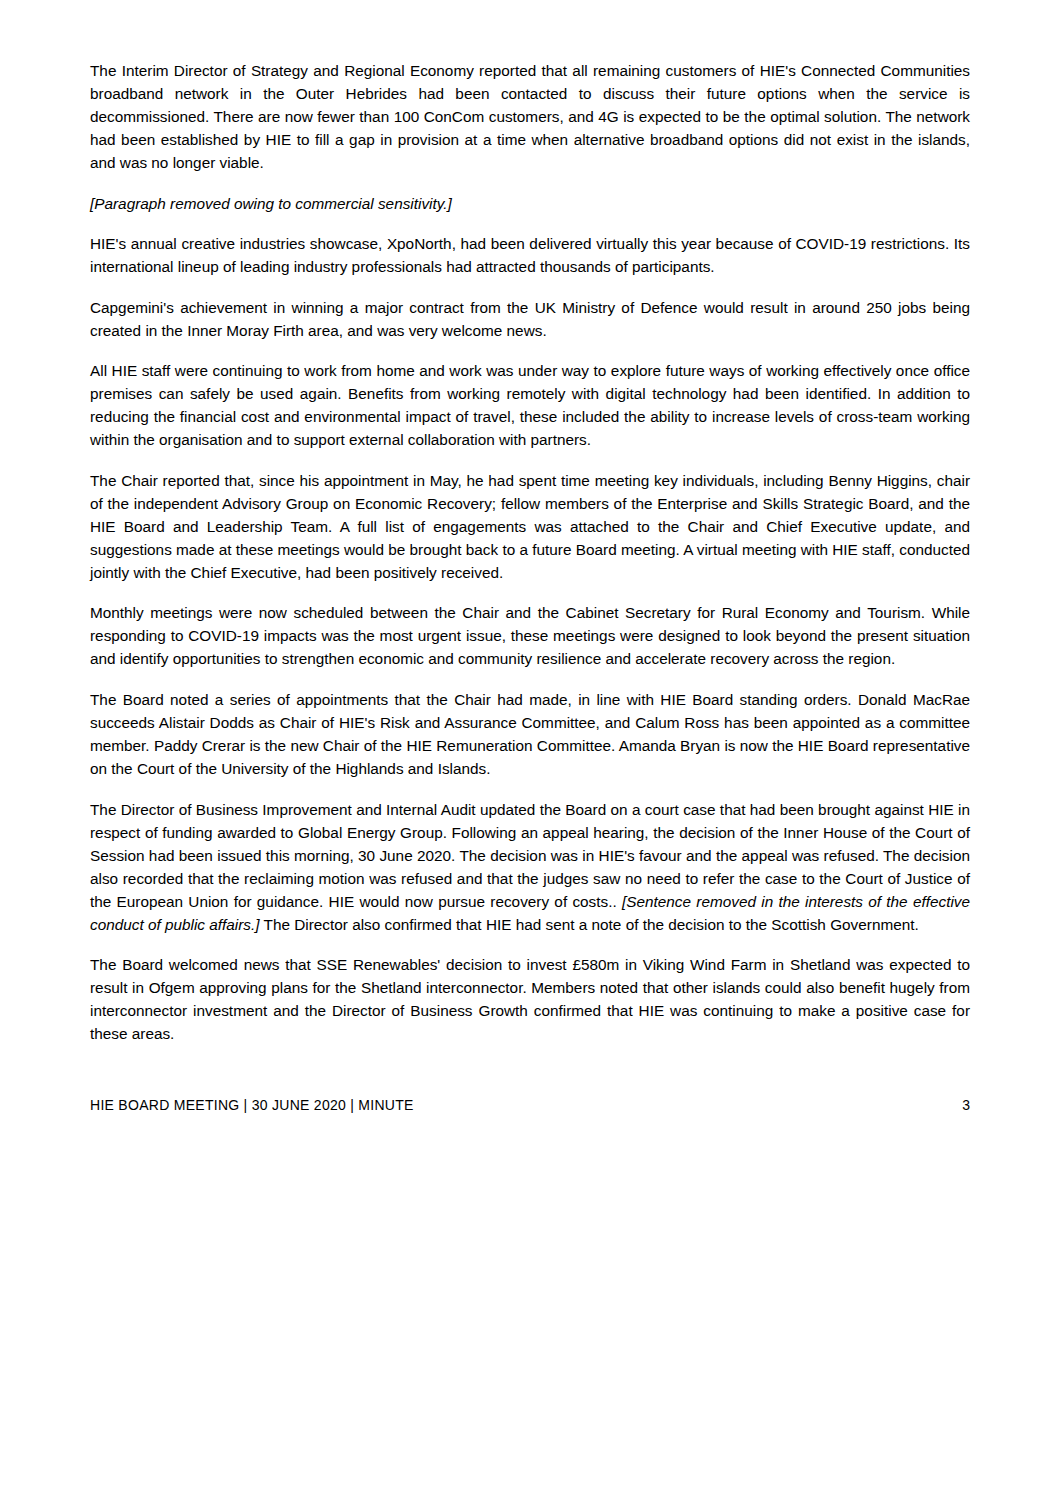The Interim Director of Strategy and Regional Economy reported that all remaining customers of HIE's Connected Communities broadband network in the Outer Hebrides had been contacted to discuss their future options when the service is decommissioned. There are now fewer than 100 ConCom customers, and 4G is expected to be the optimal solution. The network had been established by HIE to fill a gap in provision at a time when alternative broadband options did not exist in the islands, and was no longer viable.
[Paragraph removed owing to commercial sensitivity.]
HIE's annual creative industries showcase, XpoNorth, had been delivered virtually this year because of COVID-19 restrictions. Its international lineup of leading industry professionals had attracted thousands of participants.
Capgemini's achievement in winning a major contract from the UK Ministry of Defence would result in around 250 jobs being created in the Inner Moray Firth area, and was very welcome news.
All HIE staff were continuing to work from home and work was under way to explore future ways of working effectively once office premises can safely be used again. Benefits from working remotely with digital technology had been identified. In addition to reducing the financial cost and environmental impact of travel, these included the ability to increase levels of cross-team working within the organisation and to support external collaboration with partners.
The Chair reported that, since his appointment in May, he had spent time meeting key individuals, including Benny Higgins, chair of the independent Advisory Group on Economic Recovery; fellow members of the Enterprise and Skills Strategic Board, and the HIE Board and Leadership Team. A full list of engagements was attached to the Chair and Chief Executive update, and suggestions made at these meetings would be brought back to a future Board meeting. A virtual meeting with HIE staff, conducted jointly with the Chief Executive, had been positively received.
Monthly meetings were now scheduled between the Chair and the Cabinet Secretary for Rural Economy and Tourism. While responding to COVID-19 impacts was the most urgent issue, these meetings were designed to look beyond the present situation and identify opportunities to strengthen economic and community resilience and accelerate recovery across the region.
The Board noted a series of appointments that the Chair had made, in line with HIE Board standing orders. Donald MacRae succeeds Alistair Dodds as Chair of HIE's Risk and Assurance Committee, and Calum Ross has been appointed as a committee member. Paddy Crerar is the new Chair of the HIE Remuneration Committee. Amanda Bryan is now the HIE Board representative on the Court of the University of the Highlands and Islands.
The Director of Business Improvement and Internal Audit updated the Board on a court case that had been brought against HIE in respect of funding awarded to Global Energy Group. Following an appeal hearing, the decision of the Inner House of the Court of Session had been issued this morning, 30 June 2020. The decision was in HIE's favour and the appeal was refused. The decision also recorded that the reclaiming motion was refused and that the judges saw no need to refer the case to the Court of Justice of the European Union for guidance. HIE would now pursue recovery of costs.. [Sentence removed in the interests of the effective conduct of public affairs.] The Director also confirmed that HIE had sent a note of the decision to the Scottish Government.
The Board welcomed news that SSE Renewables' decision to invest £580m in Viking Wind Farm in Shetland was expected to result in Ofgem approving plans for the Shetland interconnector. Members noted that other islands could also benefit hugely from interconnector investment and the Director of Business Growth confirmed that HIE was continuing to make a positive case for these areas.
HIE BOARD MEETING | 30 JUNE 2020 | MINUTE 3